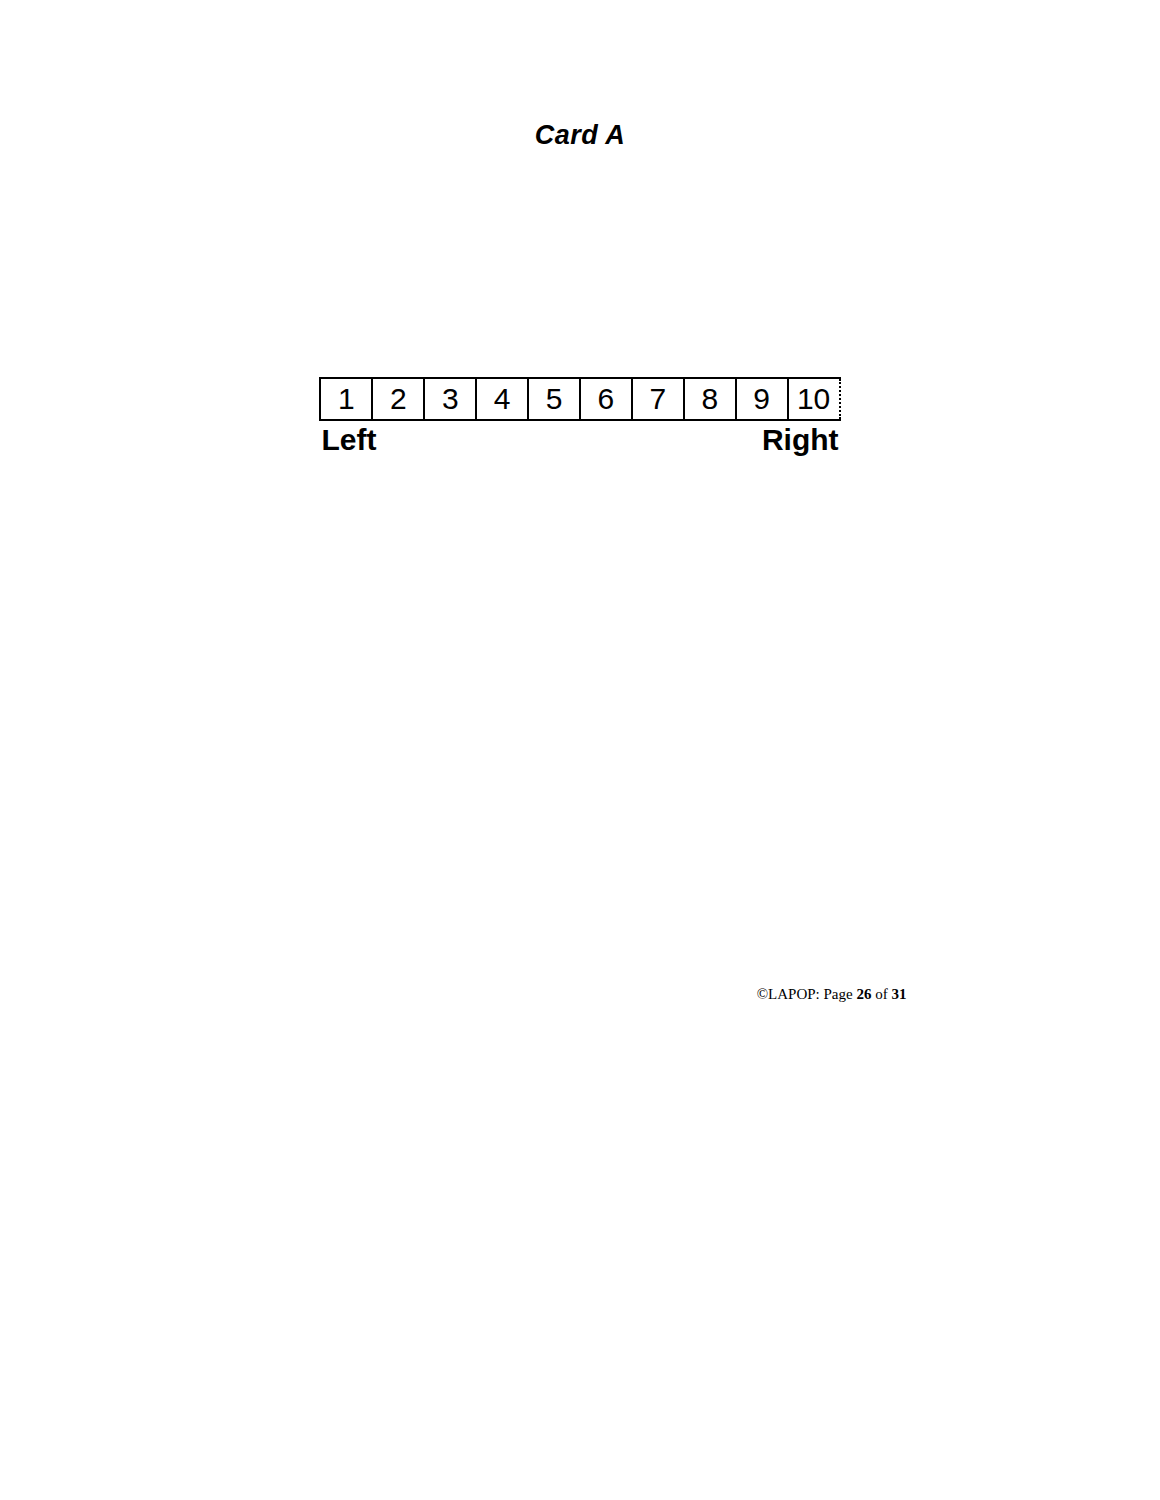Card A
| 1 | 2 | 3 | 4 | 5 | 6 | 7 | 8 | 9 | 10 |
Left Right
©LAPOP: Page 26 of 31